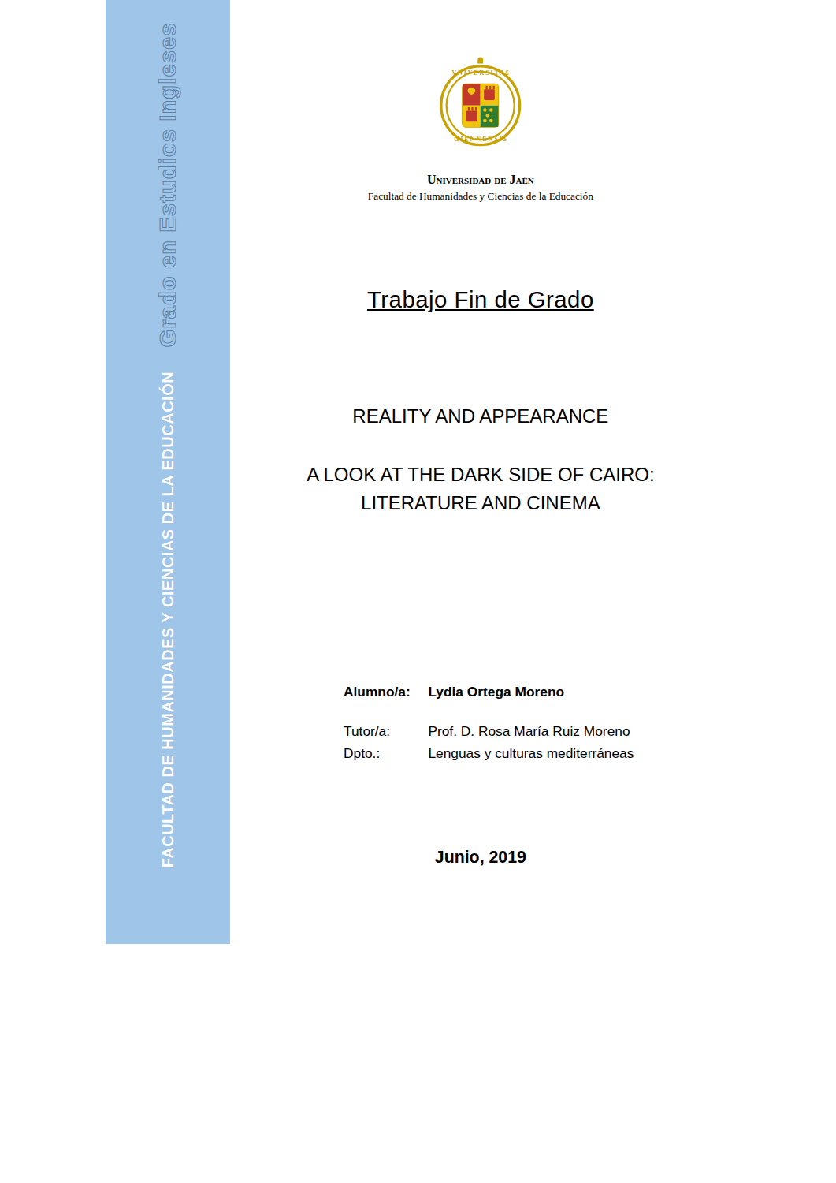FACULTAD DE HUMANIDADES Y CIENCIAS DE LA EDUCACIÓN Grado en Estudios Ingleses
V N I V E R S I T A S G I E N N E N S I S
Universidad de Jaén
Facultad de Humanidades y Ciencias de la Educación
Trabajo Fin de Grado
REALITY AND APPEARANCE
A LOOK AT THE DARK SIDE OF CAIRO:
LITERATURE AND CINEMA
| Alumno/a: | Lydia Ortega Moreno |
| Tutor/a: | Prof. D. Rosa María Ruiz Moreno |
| Dpto.: | Lenguas y culturas mediterráneas |
Junio, 2019